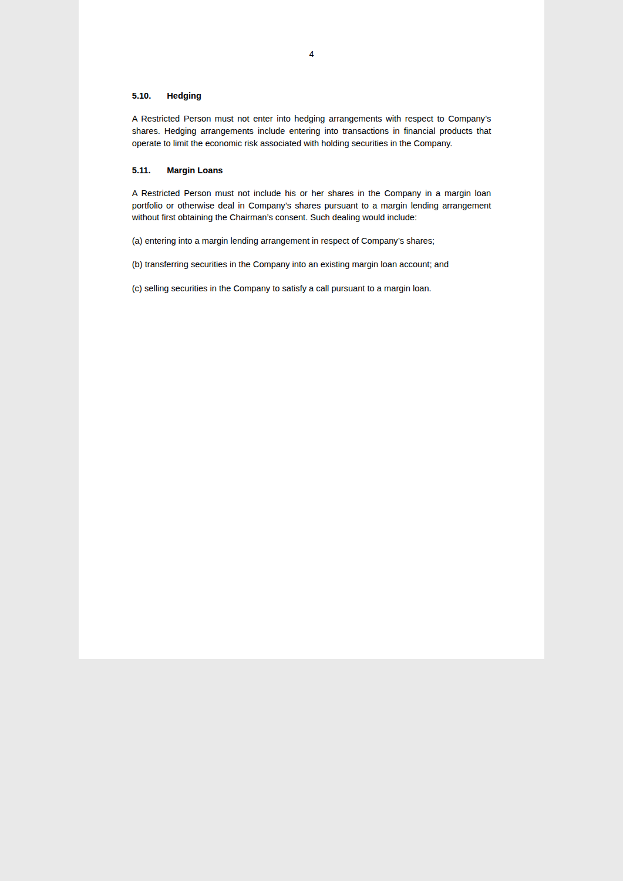4
5.10. Hedging
A Restricted Person must not enter into hedging arrangements with respect to Company’s shares. Hedging arrangements include entering into transactions in financial products that operate to limit the economic risk associated with holding securities in the Company.
5.11. Margin Loans
A Restricted Person must not include his or her shares in the Company in a margin loan portfolio or otherwise deal in Company’s shares pursuant to a margin lending arrangement without first obtaining the Chairman’s consent. Such dealing would include:
(a) entering into a margin lending arrangement in respect of Company’s shares;
(b) transferring securities in the Company into an existing margin loan account; and
(c) selling securities in the Company to satisfy a call pursuant to a margin loan.